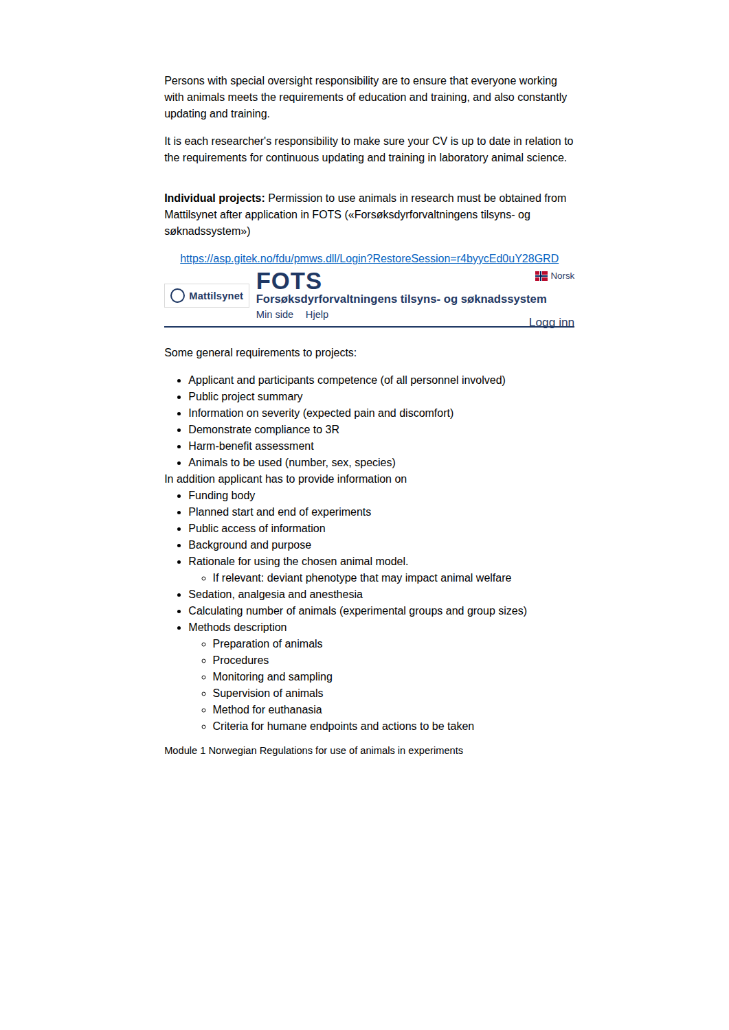Persons with special oversight responsibility are to ensure that everyone working with animals meets the requirements of education and training, and also constantly updating and training.
It is each researcher's responsibility to make sure your CV is up to date in relation to the requirements for continuous updating and training in laboratory animal science.
Individual projects: Permission to use animals in research must be obtained from Mattilsynet after application in FOTS («Forsøksdyrforvaltningens tilsyns- og søknadssystem»)
https://asp.gitek.no/fdu/pmws.dll/Login?RestoreSession=r4byycEd0uY28GRD
Norsk
Logg inn
Mattilsynet
FOTS
Forsøksdyrforvaltningens tilsyns- og søknadssystem
Min side Hjelp
Some general requirements to projects:
Applicant and participants competence (of all personnel involved)
Public project summary
Information on severity (expected pain and discomfort)
Demonstrate compliance to 3R
Harm-benefit assessment
Animals to be used (number, sex, species)
In addition applicant has to provide information on
Funding body
Planned start and end of experiments
Public access of information
Background and purpose
Rationale for using the chosen animal model.
If relevant: deviant phenotype that may impact animal welfare
Sedation, analgesia and anesthesia
Calculating number of animals (experimental groups and group sizes)
Methods description
Preparation of animals
Procedures
Monitoring and sampling
Supervision of animals
Method for euthanasia
Criteria for humane endpoints and actions to be taken
Module 1 Norwegian Regulations for use of animals in experiments